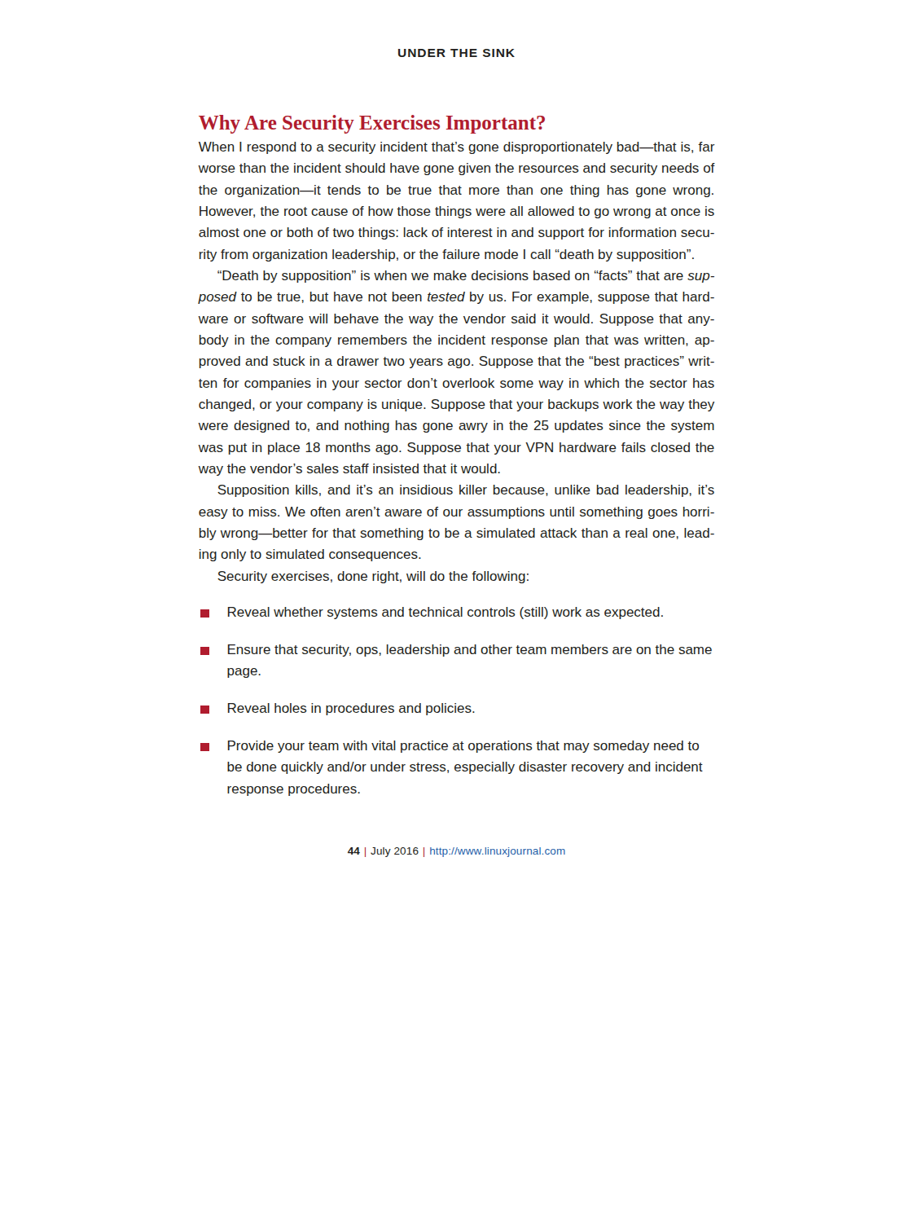UNDER THE SINK
Why Are Security Exercises Important?
When I respond to a security incident that’s gone disproportionately bad—that is, far worse than the incident should have gone given the resources and security needs of the organization—it tends to be true that more than one thing has gone wrong. However, the root cause of how those things were all allowed to go wrong at once is almost one or both of two things: lack of interest in and support for information security from organization leadership, or the failure mode I call “death by supposition”.
“Death by supposition” is when we make decisions based on “facts” that are supposed to be true, but have not been tested by us. For example, suppose that hardware or software will behave the way the vendor said it would. Suppose that anybody in the company remembers the incident response plan that was written, approved and stuck in a drawer two years ago. Suppose that the “best practices” written for companies in your sector don’t overlook some way in which the sector has changed, or your company is unique. Suppose that your backups work the way they were designed to, and nothing has gone awry in the 25 updates since the system was put in place 18 months ago. Suppose that your VPN hardware fails closed the way the vendor’s sales staff insisted that it would.
Supposition kills, and it’s an insidious killer because, unlike bad leadership, it’s easy to miss. We often aren’t aware of our assumptions until something goes horribly wrong—better for that something to be a simulated attack than a real one, leading only to simulated consequences.
Security exercises, done right, will do the following:
Reveal whether systems and technical controls (still) work as expected.
Ensure that security, ops, leadership and other team members are on the same page.
Reveal holes in procedures and policies.
Provide your team with vital practice at operations that may someday need to be done quickly and/or under stress, especially disaster recovery and incident response procedures.
44|July 2016|http://www.linuxjournal.com